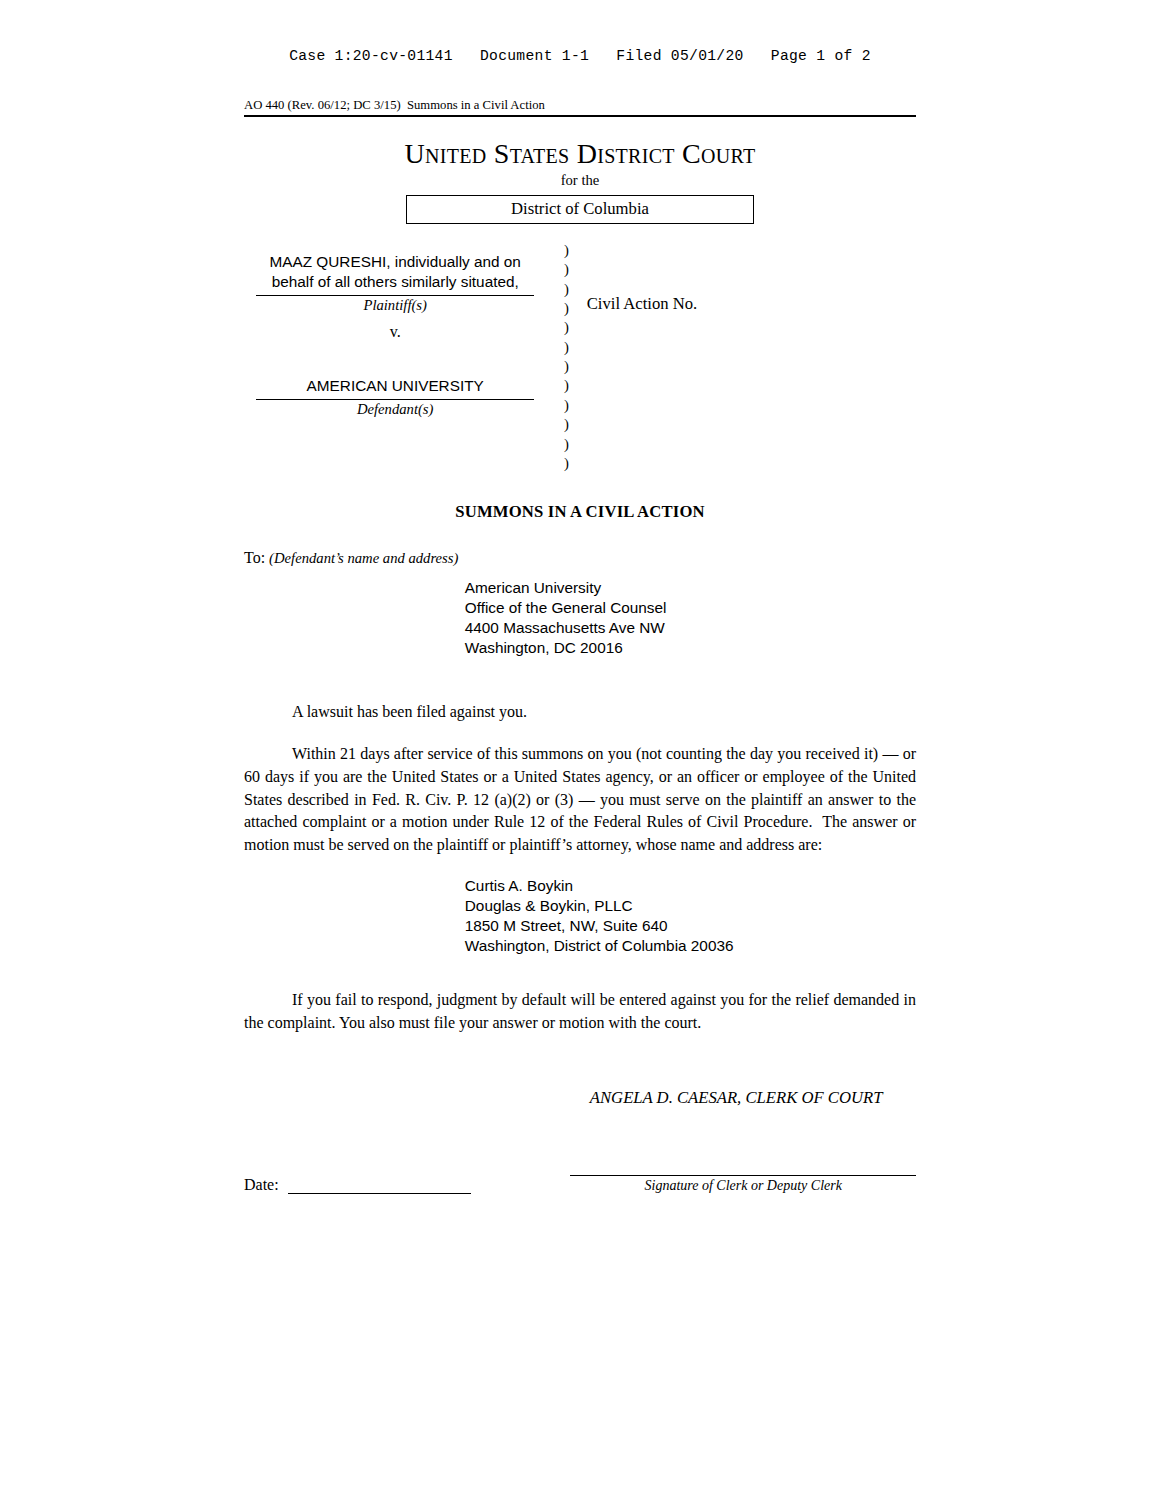Case 1:20-cv-01141 Document 1-1 Filed 05/01/20 Page 1 of 2
AO 440 (Rev. 06/12; DC 3/15) Summons in a Civil Action
UNITED STATES DISTRICT COURT
for the
District of Columbia
| MAAZ QURESHI, individually and on behalf of all others similarly situated, Plaintiff(s) v. AMERICAN UNIVERSITY Defendant(s) | ) ) ) ) ) ) ) ) ) ) ) ) | Civil Action No. |
SUMMONS IN A CIVIL ACTION
To: (Defendant’s name and address)
American University
Office of the General Counsel
4400 Massachusetts Ave NW
Washington, DC 20016
A lawsuit has been filed against you.
Within 21 days after service of this summons on you (not counting the day you received it) — or 60 days if you are the United States or a United States agency, or an officer or employee of the United States described in Fed. R. Civ. P. 12 (a)(2) or (3) — you must serve on the plaintiff an answer to the attached complaint or a motion under Rule 12 of the Federal Rules of Civil Procedure. The answer or motion must be served on the plaintiff or plaintiff’s attorney, whose name and address are:
Curtis A. Boykin
Douglas & Boykin, PLLC
1850 M Street, NW, Suite 640
Washington, District of Columbia 20036
If you fail to respond, judgment by default will be entered against you for the relief demanded in the complaint. You also must file your answer or motion with the court.
ANGELA D. CAESAR, CLERK OF COURT
Date: Signature of Clerk or Deputy Clerk